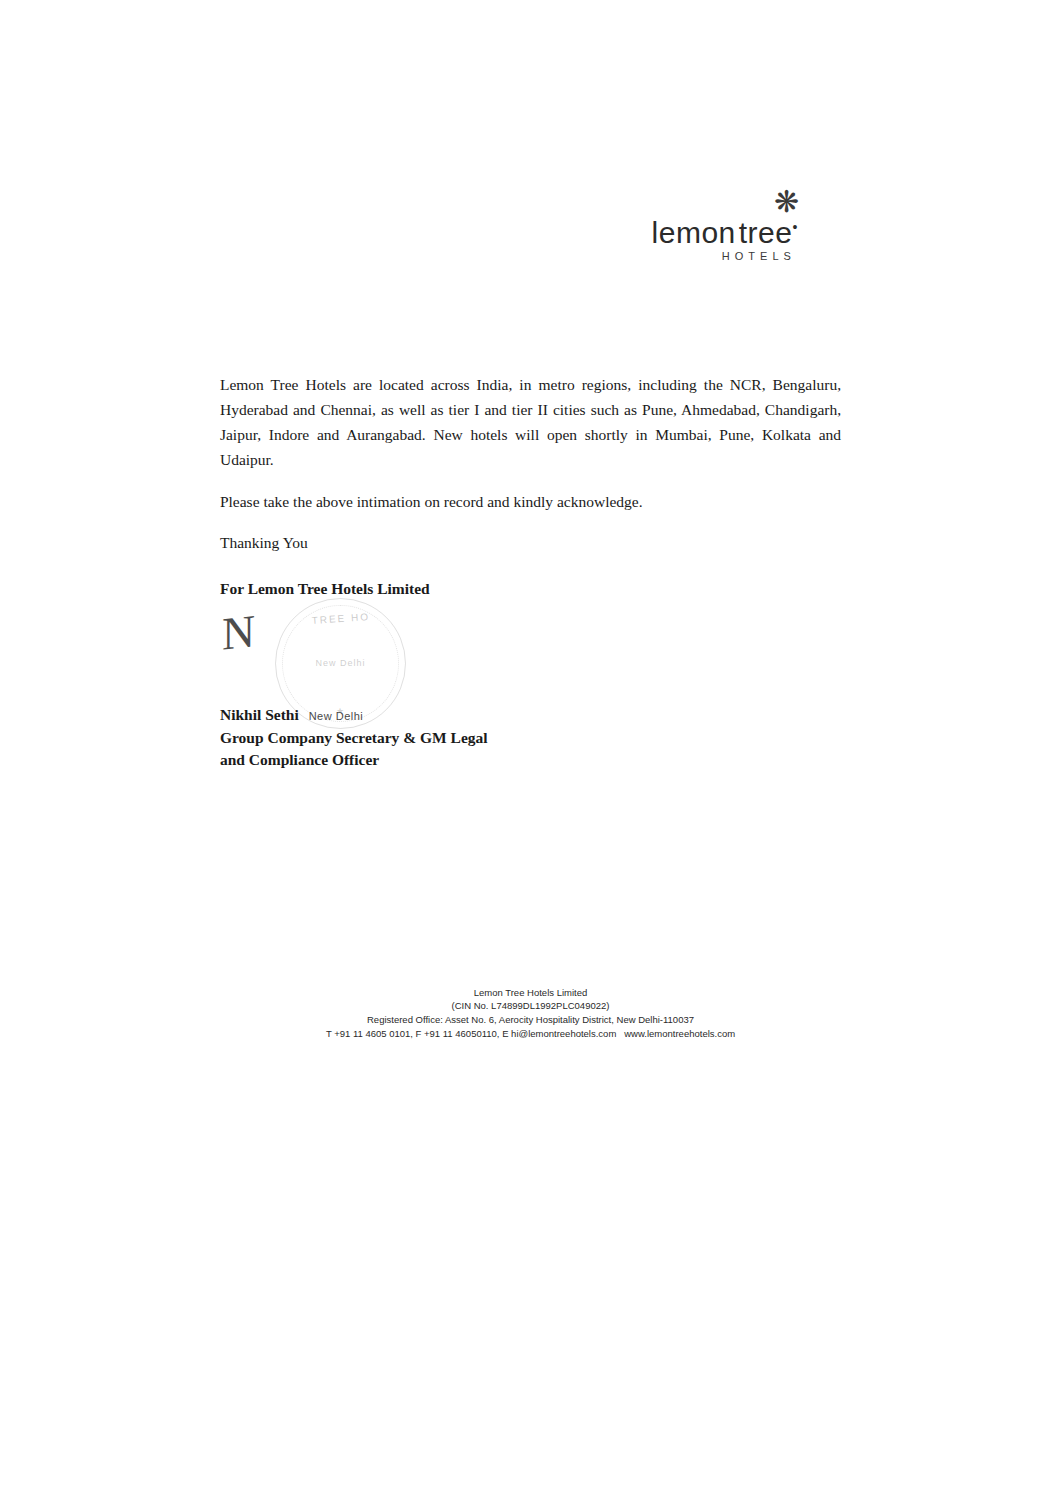❋
lemon tree•
HOTELS
Lemon Tree Hotels are located across India, in metro regions, including the NCR, Bengaluru, Hyderabad and Chennai, as well as tier I and tier II cities such as Pune, Ahmedabad, Chandigarh, Jaipur, Indore and Aurangabad. New hotels will open shortly in Mumbai, Pune, Kolkata and Udaipur.
Please take the above intimation on record and kindly acknowledge.
Thanking You
For Lemon Tree Hotels Limited
TREE HO
New Delhi
★
N
Nikhil Sethi New Delhi
Group Company Secretary & GM Legal
and Compliance Officer
Lemon Tree Hotels Limited
(CIN No. L74899DL1992PLC049022)
Registered Office: Asset No. 6, Aerocity Hospitality District, New Delhi-110037
T +91 11 4605 0101, F +91 11 46050110, E hi@lemontreehotels.com www.lemontreehotels.com